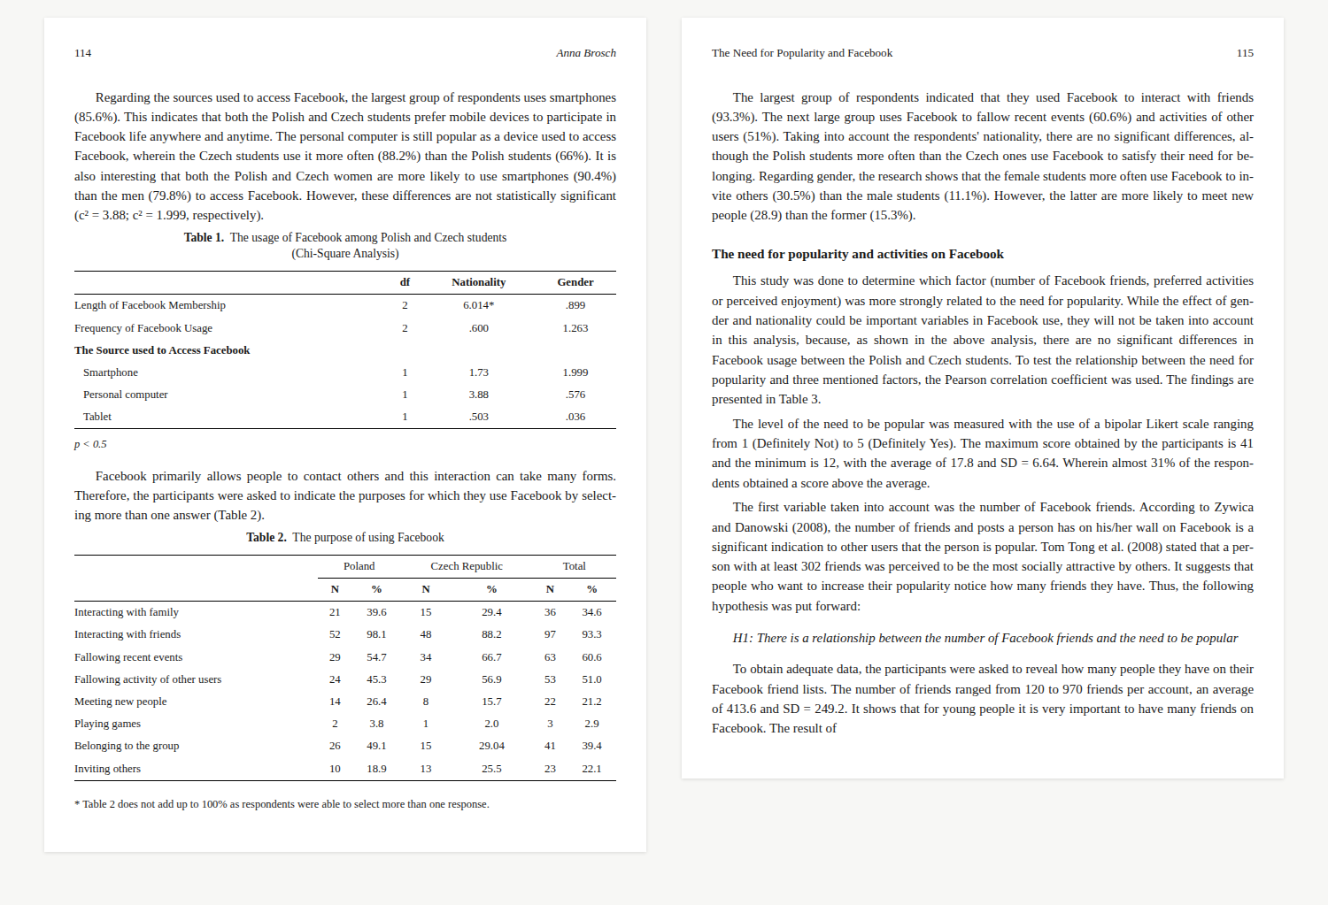114 Anna Brosch
Regarding the sources used to access Facebook, the largest group of respondents uses smartphones (85.6%). This indicates that both the Polish and Czech students prefer mobile devices to participate in Facebook life anywhere and anytime. The personal computer is still popular as a device used to access Facebook, wherein the Czech students use it more often (88.2%) than the Polish students (66%). It is also interesting that both the Polish and Czech women are more likely to use smartphones (90.4%) than the men (79.8%) to access Facebook. However, these differences are not statistically significant (c² = 3.88; c² = 1.999, respectively).
Table 1. The usage of Facebook among Polish and Czech students (Chi-Square Analysis)
| | df | Nationality | Gender |
| --- | --- | --- | --- |
| Length of Facebook Membership | 2 | 6.014* | .899 |
| Frequency of Facebook Usage | 2 | .600 | 1.263 |
| The Source used to Access Facebook | | | |
| Smartphone | 1 | 1.73 | 1.999 |
| Personal computer | 1 | 3.88 | .576 |
| Tablet | 1 | .503 | .036 |
p < 0.5
Facebook primarily allows people to contact others and this interaction can take many forms. Therefore, the participants were asked to indicate the purposes for which they use Facebook by selecting more than one answer (Table 2).
Table 2. The purpose of using Facebook
| | Poland | Czech Republic | Total |
| --- | --- | --- | --- |
| | N | % | N | % | N | % |
| Interacting with family | 21 | 39.6 | 15 | 29.4 | 36 | 34.6 |
| Interacting with friends | 52 | 98.1 | 48 | 88.2 | 97 | 93.3 |
| Fallowing recent events | 29 | 54.7 | 34 | 66.7 | 63 | 60.6 |
| Fallowing activity of other users | 24 | 45.3 | 29 | 56.9 | 53 | 51.0 |
| Meeting new people | 14 | 26.4 | 8 | 15.7 | 22 | 21.2 |
| Playing games | 2 | 3.8 | 1 | 2.0 | 3 | 2.9 |
| Belonging to the group | 26 | 49.1 | 15 | 29.04 | 41 | 39.4 |
| Inviting others | 10 | 18.9 | 13 | 25.5 | 23 | 22.1 |
* Table 2 does not add up to 100% as respondents were able to select more than one response.
The Need for Popularity and Facebook 115
The largest group of respondents indicated that they used Facebook to interact with friends (93.3%). The next large group uses Facebook to fallow recent events (60.6%) and activities of other users (51%). Taking into account the respondents' nationality, there are no significant differences, although the Polish students more often than the Czech ones use Facebook to satisfy their need for belonging. Regarding gender, the research shows that the female students more often use Facebook to invite others (30.5%) than the male students (11.1%). However, the latter are more likely to meet new people (28.9) than the former (15.3%).
The need for popularity and activities on Facebook
This study was done to determine which factor (number of Facebook friends, preferred activities or perceived enjoyment) was more strongly related to the need for popularity. While the effect of gender and nationality could be important variables in Facebook use, they will not be taken into account in this analysis, because, as shown in the above analysis, there are no significant differences in Facebook usage between the Polish and Czech students. To test the relationship between the need for popularity and three mentioned factors, the Pearson correlation coefficient was used. The findings are presented in Table 3.
The level of the need to be popular was measured with the use of a bipolar Likert scale ranging from 1 (Definitely Not) to 5 (Definitely Yes). The maximum score obtained by the participants is 41 and the minimum is 12, with the average of 17.8 and SD = 6.64. Wherein almost 31% of the respondents obtained a score above the average.
The first variable taken into account was the number of Facebook friends. According to Zywica and Danowski (2008), the number of friends and posts a person has on his/her wall on Facebook is a significant indication to other users that the person is popular. Tom Tong et al. (2008) stated that a person with at least 302 friends was perceived to be the most socially attractive by others. It suggests that people who want to increase their popularity notice how many friends they have. Thus, the following hypothesis was put forward:
H1: There is a relationship between the number of Facebook friends and the need to be popular
To obtain adequate data, the participants were asked to reveal how many people they have on their Facebook friend lists. The number of friends ranged from 120 to 970 friends per account, an average of 413.6 and SD = 249.2. It shows that for young people it is very important to have many friends on Facebook. The result of